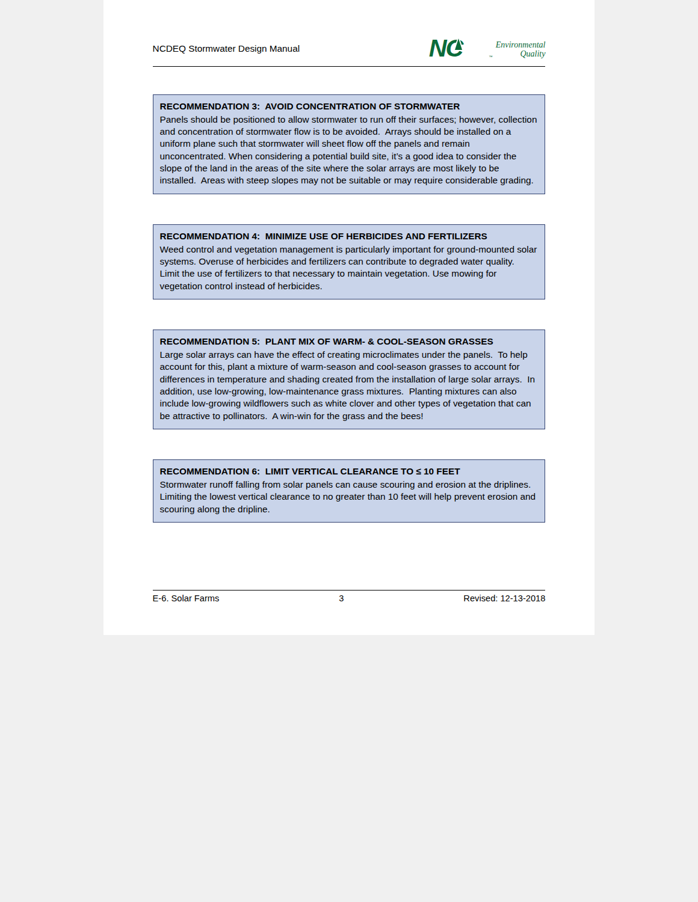NCDEQ Stormwater Design Manual
NC ™
Environmental
Quality
RECOMMENDATION 3: AVOID CONCENTRATION OF STORMWATER
Panels should be positioned to allow stormwater to run off their surfaces; however, collection and concentration of stormwater flow is to be avoided. Arrays should be installed on a uniform plane such that stormwater will sheet flow off the panels and remain unconcentrated. When considering a potential build site, it’s a good idea to consider the slope of the land in the areas of the site where the solar arrays are most likely to be installed. Areas with steep slopes may not be suitable or may require considerable grading.
RECOMMENDATION 4: MINIMIZE USE OF HERBICIDES AND FERTILIZERS
Weed control and vegetation management is particularly important for ground-mounted solar systems. Overuse of herbicides and fertilizers can contribute to degraded water quality. Limit the use of fertilizers to that necessary to maintain vegetation. Use mowing for vegetation control instead of herbicides.
RECOMMENDATION 5: PLANT MIX OF WARM- & COOL-SEASON GRASSES
Large solar arrays can have the effect of creating microclimates under the panels. To help account for this, plant a mixture of warm-season and cool-season grasses to account for differences in temperature and shading created from the installation of large solar arrays. In addition, use low-growing, low-maintenance grass mixtures. Planting mixtures can also include low-growing wildflowers such as white clover and other types of vegetation that can be attractive to pollinators. A win-win for the grass and the bees!
RECOMMENDATION 6: LIMIT VERTICAL CLEARANCE TO ≤ 10 FEET
Stormwater runoff falling from solar panels can cause scouring and erosion at the driplines. Limiting the lowest vertical clearance to no greater than 10 feet will help prevent erosion and scouring along the dripline.
E-6. Solar Farms
3
Revised: 12-13-2018